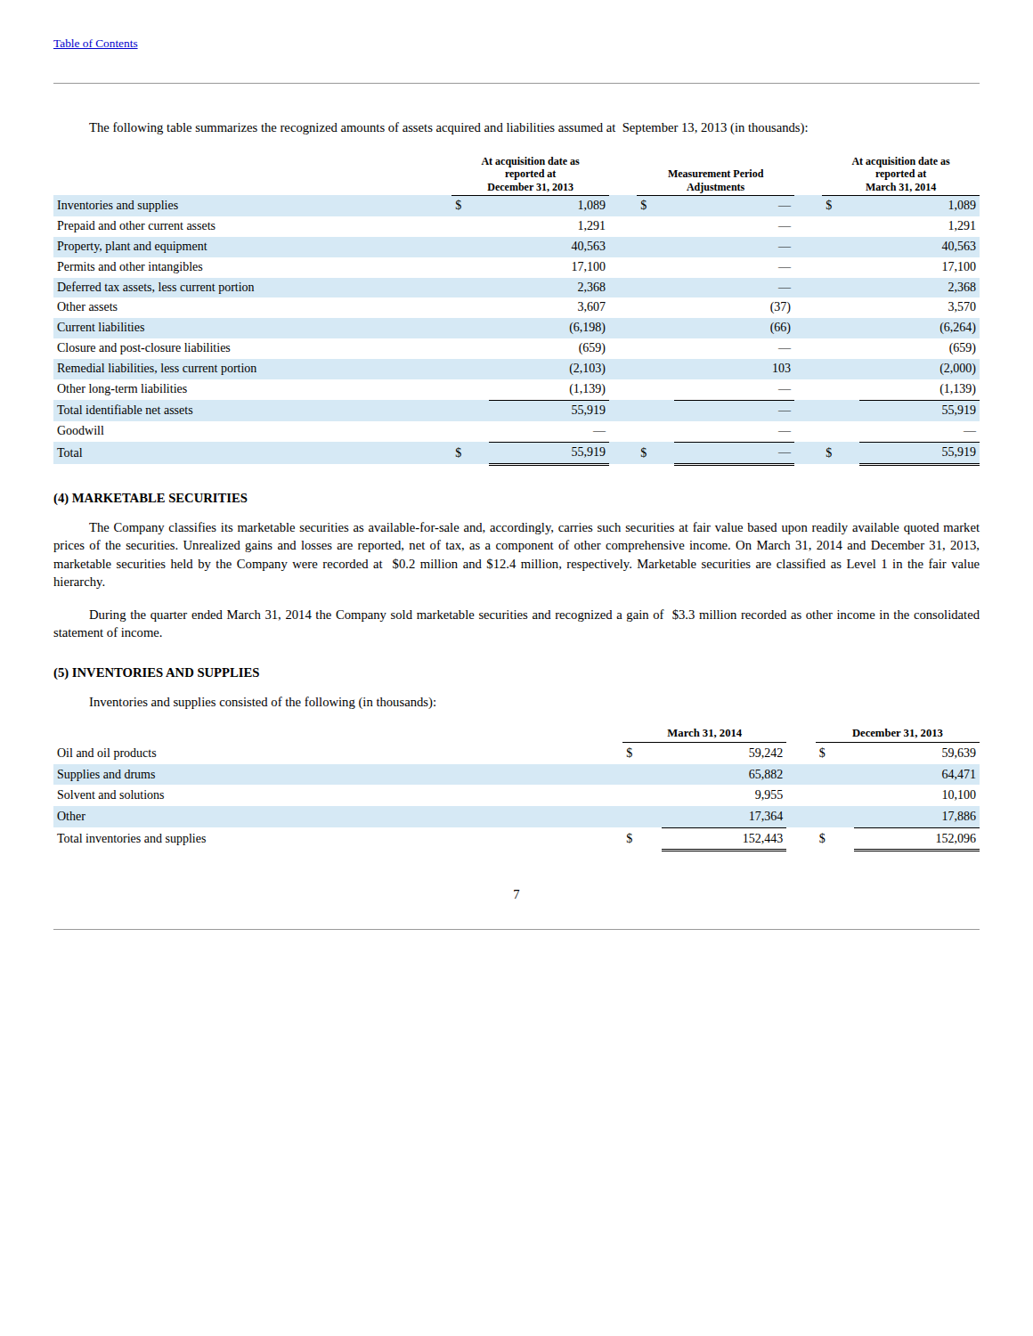Table of Contents
The following table summarizes the recognized amounts of assets acquired and liabilities assumed at September 13, 2013 (in thousands):
| | | At acquisition date as reported at December 31, 2013 | | Measurement Period Adjustments | | At acquisition date as reported at March 31, 2014 |
| --- | --- | --- | --- | --- | --- | --- |
| Inventories and supplies | | $ | 1,089 | | $ | — | | $ | 1,089 |
| Prepaid and other current assets | | | 1,291 | | | — | | | 1,291 |
| Property, plant and equipment | | | 40,563 | | | — | | | 40,563 |
| Permits and other intangibles | | | 17,100 | | | — | | | 17,100 |
| Deferred tax assets, less current portion | | | 2,368 | | | — | | | 2,368 |
| Other assets | | | 3,607 | | | (37) | | | 3,570 |
| Current liabilities | | | (6,198) | | | (66) | | | (6,264) |
| Closure and post-closure liabilities | | | (659) | | | — | | | (659) |
| Remedial liabilities, less current portion | | | (2,103) | | | 103 | | | (2,000) |
| Other long-term liabilities | | | (1,139) | | | — | | | (1,139) |
| Total identifiable net assets | | | 55,919 | | | — | | | 55,919 |
| Goodwill | | | — | | | — | | | — |
| Total | | $ | 55,919 | | $ | — | | $ | 55,919 |
(4) MARKETABLE SECURITIES
The Company classifies its marketable securities as available-for-sale and, accordingly, carries such securities at fair value based upon readily available quoted market prices of the securities. Unrealized gains and losses are reported, net of tax, as a component of other comprehensive income. On March 31, 2014 and December 31, 2013, marketable securities held by the Company were recorded at $0.2 million and $12.4 million, respectively. Marketable securities are classified as Level 1 in the fair value hierarchy.
During the quarter ended March 31, 2014 the Company sold marketable securities and recognized a gain of $3.3 million recorded as other income in the consolidated statement of income.
(5) INVENTORIES AND SUPPLIES
Inventories and supplies consisted of the following (in thousands):
| | | March 31, 2014 | | December 31, 2013 |
| --- | --- | --- | --- | --- |
| Oil and oil products | | $ | 59,242 | | $ | 59,639 |
| Supplies and drums | | | 65,882 | | | 64,471 |
| Solvent and solutions | | | 9,955 | | | 10,100 |
| Other | | | 17,364 | | | 17,886 |
| Total inventories and supplies | | $ | 152,443 | | $ | 152,096 |
7